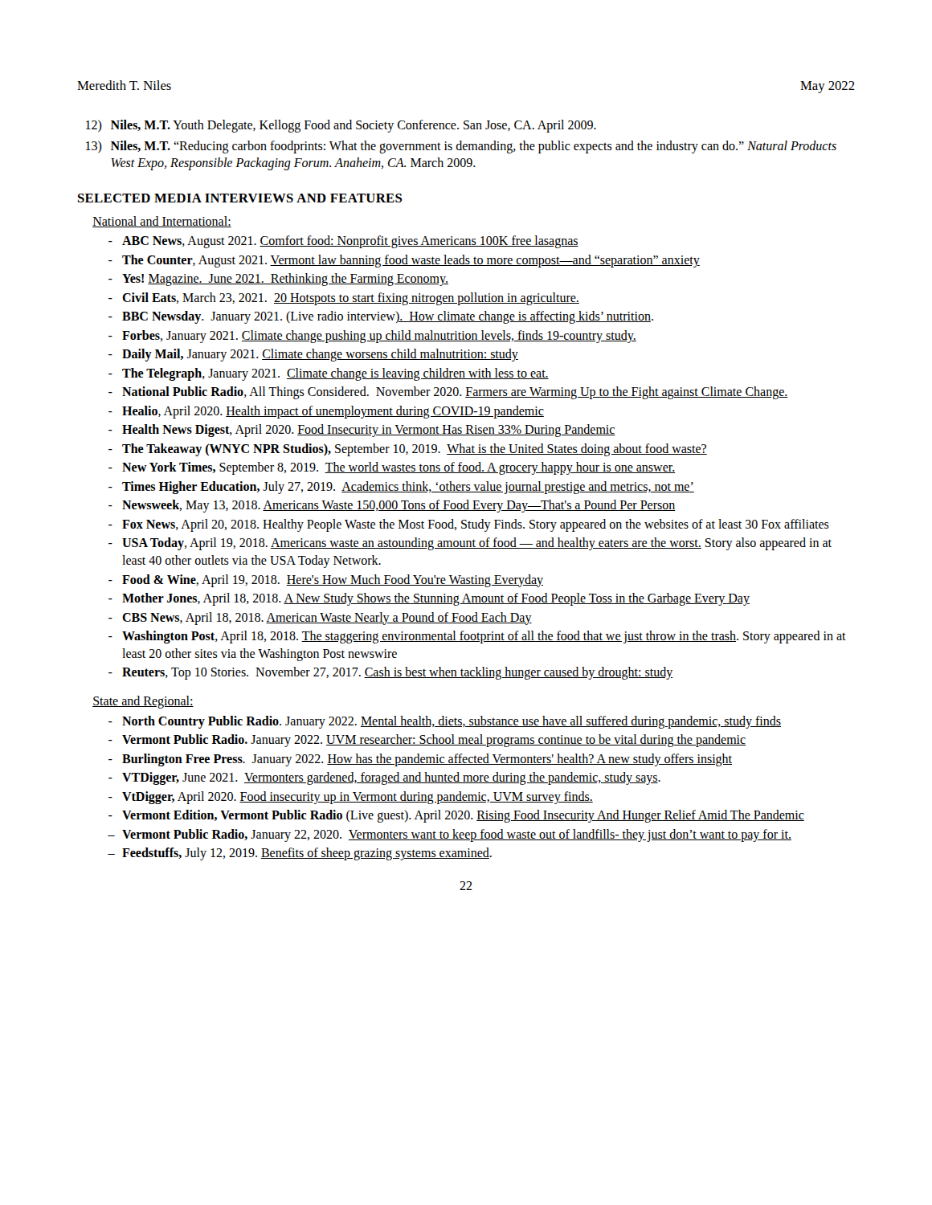Meredith T. Niles May 2022
12) Niles, M.T. Youth Delegate, Kellogg Food and Society Conference. San Jose, CA. April 2009.
13) Niles, M.T. “Reducing carbon foodprints: What the government is demanding, the public expects and the industry can do.” Natural Products West Expo, Responsible Packaging Forum. Anaheim, CA. March 2009.
SELECTED MEDIA INTERVIEWS AND FEATURES
National and International:
ABC News, August 2021. Comfort food: Nonprofit gives Americans 100K free lasagnas
The Counter, August 2021. Vermont law banning food waste leads to more compost—and “separation” anxiety
Yes! Magazine. June 2021. Rethinking the Farming Economy.
Civil Eats, March 23, 2021. 20 Hotspots to start fixing nitrogen pollution in agriculture.
BBC Newsday. January 2021. (Live radio interview). How climate change is affecting kids’ nutrition.
Forbes, January 2021. Climate change pushing up child malnutrition levels, finds 19-country study.
Daily Mail, January 2021. Climate change worsens child malnutrition: study
The Telegraph, January 2021. Climate change is leaving children with less to eat.
National Public Radio, All Things Considered. November 2020. Farmers are Warming Up to the Fight against Climate Change.
Healio, April 2020. Health impact of unemployment during COVID-19 pandemic
Health News Digest, April 2020. Food Insecurity in Vermont Has Risen 33% During Pandemic
The Takeaway (WNYC NPR Studios), September 10, 2019. What is the United States doing about food waste?
New York Times, September 8, 2019. The world wastes tons of food. A grocery happy hour is one answer.
Times Higher Education, July 27, 2019. Academics think, ‘others value journal prestige and metrics, not me’
Newsweek, May 13, 2018. Americans Waste 150,000 Tons of Food Every Day—That's a Pound Per Person
Fox News, April 20, 2018. Healthy People Waste the Most Food, Study Finds. Story appeared on the websites of at least 30 Fox affiliates
USA Today, April 19, 2018. Americans waste an astounding amount of food — and healthy eaters are the worst. Story also appeared in at least 40 other outlets via the USA Today Network.
Food & Wine, April 19, 2018. Here's How Much Food You're Wasting Everyday
Mother Jones, April 18, 2018. A New Study Shows the Stunning Amount of Food People Toss in the Garbage Every Day
CBS News, April 18, 2018. American Waste Nearly a Pound of Food Each Day
Washington Post, April 18, 2018. The staggering environmental footprint of all the food that we just throw in the trash. Story appeared in at least 20 other sites via the Washington Post newswire
Reuters, Top 10 Stories. November 27, 2017. Cash is best when tackling hunger caused by drought: study
State and Regional:
North Country Public Radio. January 2022. Mental health, diets, substance use have all suffered during pandemic, study finds
Vermont Public Radio. January 2022. UVM researcher: School meal programs continue to be vital during the pandemic
Burlington Free Press. January 2022. How has the pandemic affected Vermonters' health? A new study offers insight
VTDigger, June 2021. Vermonters gardened, foraged and hunted more during the pandemic, study says.
VtDigger, April 2020. Food insecurity up in Vermont during pandemic, UVM survey finds.
Vermont Edition, Vermont Public Radio (Live guest). April 2020. Rising Food Insecurity And Hunger Relief Amid The Pandemic
Vermont Public Radio, January 22, 2020. Vermonters want to keep food waste out of landfills- they just don’t want to pay for it.
Feedstuffs, July 12, 2019. Benefits of sheep grazing systems examined.
22